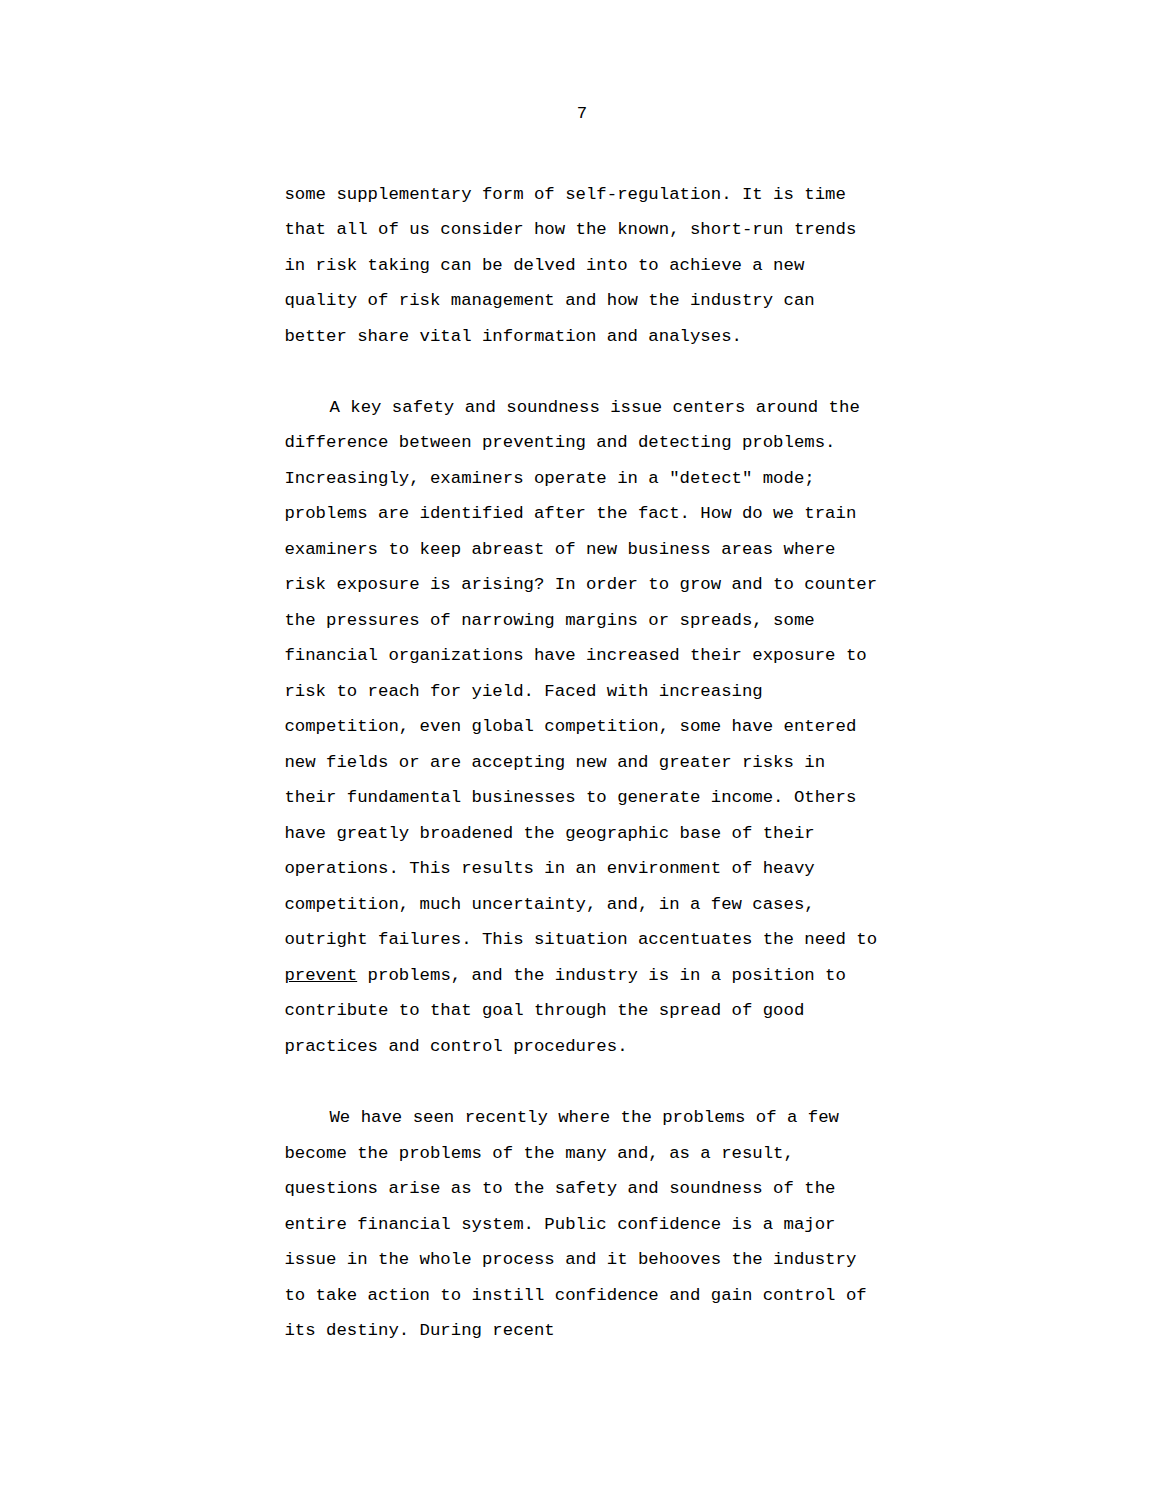7
some supplementary form of self-regulation. It is time that all of us consider how the known, short-run trends in risk taking can be delved into to achieve a new quality of risk management and how the industry can better share vital information and analyses.
A key safety and soundness issue centers around the difference between preventing and detecting problems. Increasingly, examiners operate in a "detect" mode; problems are identified after the fact. How do we train examiners to keep abreast of new business areas where risk exposure is arising? In order to grow and to counter the pressures of narrowing margins or spreads, some financial organizations have increased their exposure to risk to reach for yield. Faced with increasing competition, even global competition, some have entered new fields or are accepting new and greater risks in their fundamental businesses to generate income. Others have greatly broadened the geographic base of their operations. This results in an environment of heavy competition, much uncertainty, and, in a few cases, outright failures. This situation accentuates the need to prevent problems, and the industry is in a position to contribute to that goal through the spread of good practices and control procedures.
We have seen recently where the problems of a few become the problems of the many and, as a result, questions arise as to the safety and soundness of the entire financial system. Public confidence is a major issue in the whole process and it behooves the industry to take action to instill confidence and gain control of its destiny. During recent